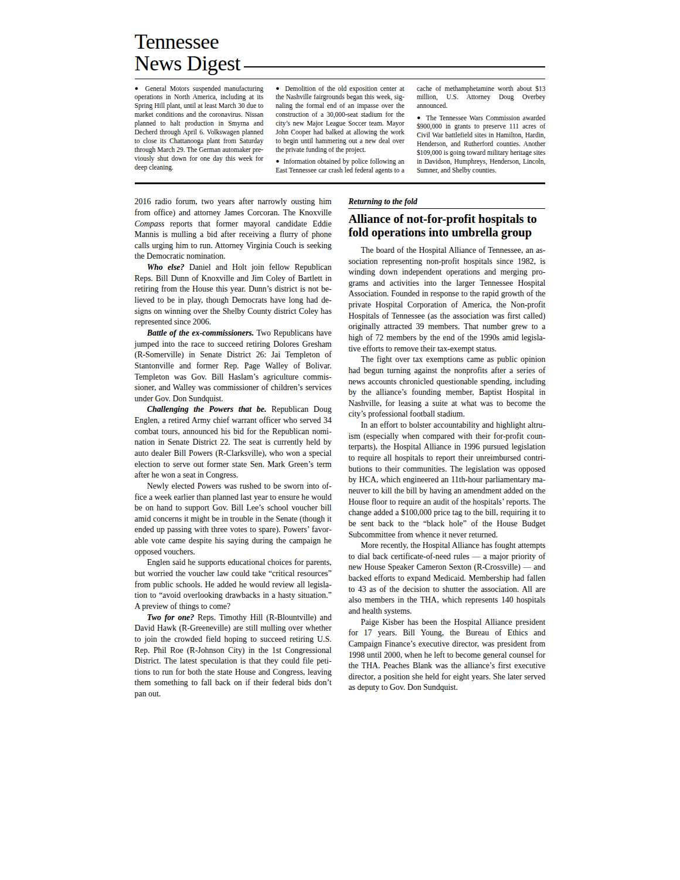Tennessee
News Digest
● General Motors suspended manufacturing operations in North America, including at its Spring Hill plant, until at least March 30 due to market conditions and the coronavirus. Nissan planned to halt production in Smyrna and Decherd through April 6. Volkswagen planned to close its Chattanooga plant from Saturday through March 29. The German automaker previously shut down for one day this week for deep cleaning.
● Demolition of the old exposition center at the Nashville fairgrounds began this week, signaling the formal end of an impasse over the construction of a 30,000-seat stadium for the city’s new Major League Soccer team. Mayor John Cooper had balked at allowing the work to begin until hammering out a new deal over the private funding of the project.
● Information obtained by police following an East Tennessee car crash led federal agents to a cache of methamphetamine worth about $13 million, U.S. Attorney Doug Overbey announced.
● The Tennessee Wars Commission awarded $900,000 in grants to preserve 111 acres of Civil War battlefield sites in Hamilton, Hardin, Henderson, and Rutherford counties. Another $109,000 is going toward military heritage sites in Davidson, Humphreys, Henderson, Lincoln, Sumner, and Shelby counties.
2016 radio forum, two years after narrowly ousting him from office) and attorney James Corcoran. The Knoxville Compass reports that former mayoral candidate Eddie Mannis is mulling a bid after receiving a flurry of phone calls urging him to run. Attorney Virginia Couch is seeking the Democratic nomination.
Who else? Daniel and Holt join fellow Republican Reps. Bill Dunn of Knoxville and Jim Coley of Bartlett in retiring from the House this year. Dunn’s district is not believed to be in play, though Democrats have long had designs on winning over the Shelby County district Coley has represented since 2006.
Battle of the ex-commissioners. Two Republicans have jumped into the race to succeed retiring Dolores Gresham (R-Somerville) in Senate District 26: Jai Templeton of Stantonville and former Rep. Page Walley of Bolivar. Templeton was Gov. Bill Haslam’s agriculture commissioner, and Walley was commissioner of children’s services under Gov. Don Sundquist.
Challenging the Powers that be. Republican Doug Englen, a retired Army chief warrant officer who served 34 combat tours, announced his bid for the Republican nomination in Senate District 22. The seat is currently held by auto dealer Bill Powers (R-Clarksville), who won a special election to serve out former state Sen. Mark Green’s term after he won a seat in Congress.
Newly elected Powers was rushed to be sworn into office a week earlier than planned last year to ensure he would be on hand to support Gov. Bill Lee’s school voucher bill amid concerns it might be in trouble in the Senate (though it ended up passing with three votes to spare). Powers’ favorable vote came despite his saying during the campaign he opposed vouchers.
Englen said he supports educational choices for parents, but worried the voucher law could take “critical resources” from public schools. He added he would review all legislation to “avoid overlooking drawbacks in a hasty situation.” A preview of things to come?
Two for one? Reps. Timothy Hill (R-Blountville) and David Hawk (R-Greeneville) are still mulling over whether to join the crowded field hoping to succeed retiring U.S. Rep. Phil Roe (R-Johnson City) in the 1st Congressional District. The latest speculation is that they could file petitions to run for both the state House and Congress, leaving them something to fall back on if their federal bids don’t pan out.
Returning to the fold
Alliance of not-for-profit hospitals to fold operations into umbrella group
The board of the Hospital Alliance of Tennessee, an association representing non-profit hospitals since 1982, is winding down independent operations and merging programs and activities into the larger Tennessee Hospital Association. Founded in response to the rapid growth of the private Hospital Corporation of America, the Non-profit Hospitals of Tennessee (as the association was first called) originally attracted 39 members. That number grew to a high of 72 members by the end of the 1990s amid legislative efforts to remove their tax-exempt status.
The fight over tax exemptions came as public opinion had begun turning against the nonprofits after a series of news accounts chronicled questionable spending, including by the alliance’s founding member, Baptist Hospital in Nashville, for leasing a suite at what was to become the city’s professional football stadium.
In an effort to bolster accountability and highlight altruism (especially when compared with their for-profit counterparts), the Hospital Alliance in 1996 pursued legislation to require all hospitals to report their unreimbursed contributions to their communities. The legislation was opposed by HCA, which engineered an 11th-hour parliamentary maneuver to kill the bill by having an amendment added on the House floor to require an audit of the hospitals’ reports. The change added a $100,000 price tag to the bill, requiring it to be sent back to the “black hole” of the House Budget Subcommittee from whence it never returned.
More recently, the Hospital Alliance has fought attempts to dial back certificate-of-need rules — a major priority of new House Speaker Cameron Sexton (R-Crossville) — and backed efforts to expand Medicaid. Membership had fallen to 43 as of the decision to shutter the association. All are also members in the THA, which represents 140 hospitals and health systems.
Paige Kisber has been the Hospital Alliance president for 17 years. Bill Young, the Bureau of Ethics and Campaign Finance’s executive director, was president from 1998 until 2000, when he left to become general counsel for the THA. Peaches Blank was the alliance’s first executive director, a position she held for eight years. She later served as deputy to Gov. Don Sundquist.